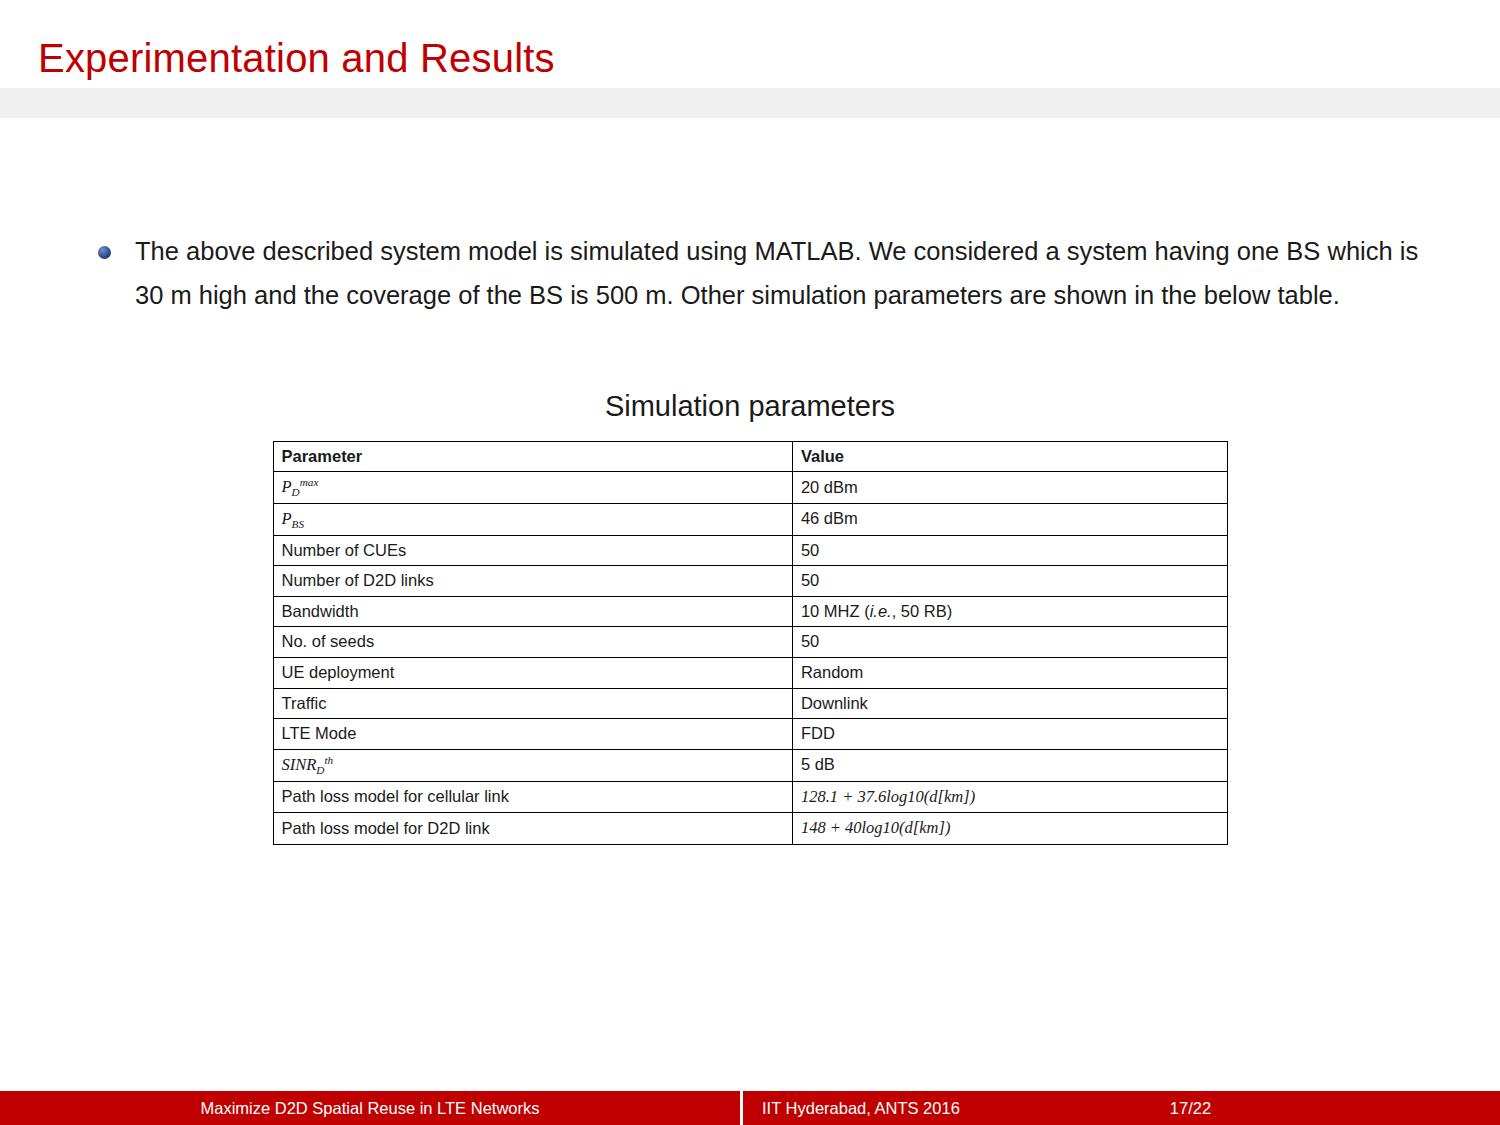Experimentation and Results
The above described system model is simulated using MATLAB. We considered a system having one BS which is 30 m high and the coverage of the BS is 500 m. Other simulation parameters are shown in the below table.
Simulation parameters
| Parameter | Value |
| --- | --- |
| P D max | 20 dBm |
| P BS | 46 dBm |
| Number of CUEs | 50 |
| Number of D2D links | 50 |
| Bandwidth | 10 MHZ ( i.e. , 50 RB) |
| No. of seeds | 50 |
| UE deployment | Random |
| Traffic | Downlink |
| LTE Mode | FDD |
| SINR D th | 5 dB |
| Path loss model for cellular link | 128.1 + 37.6log10(d[km]) |
| Path loss model for D2D link | 148 + 40log10(d[km]) |
Maximize D2D Spatial Reuse in LTE Networks
IIT Hyderabad, ANTS 2016 17/22